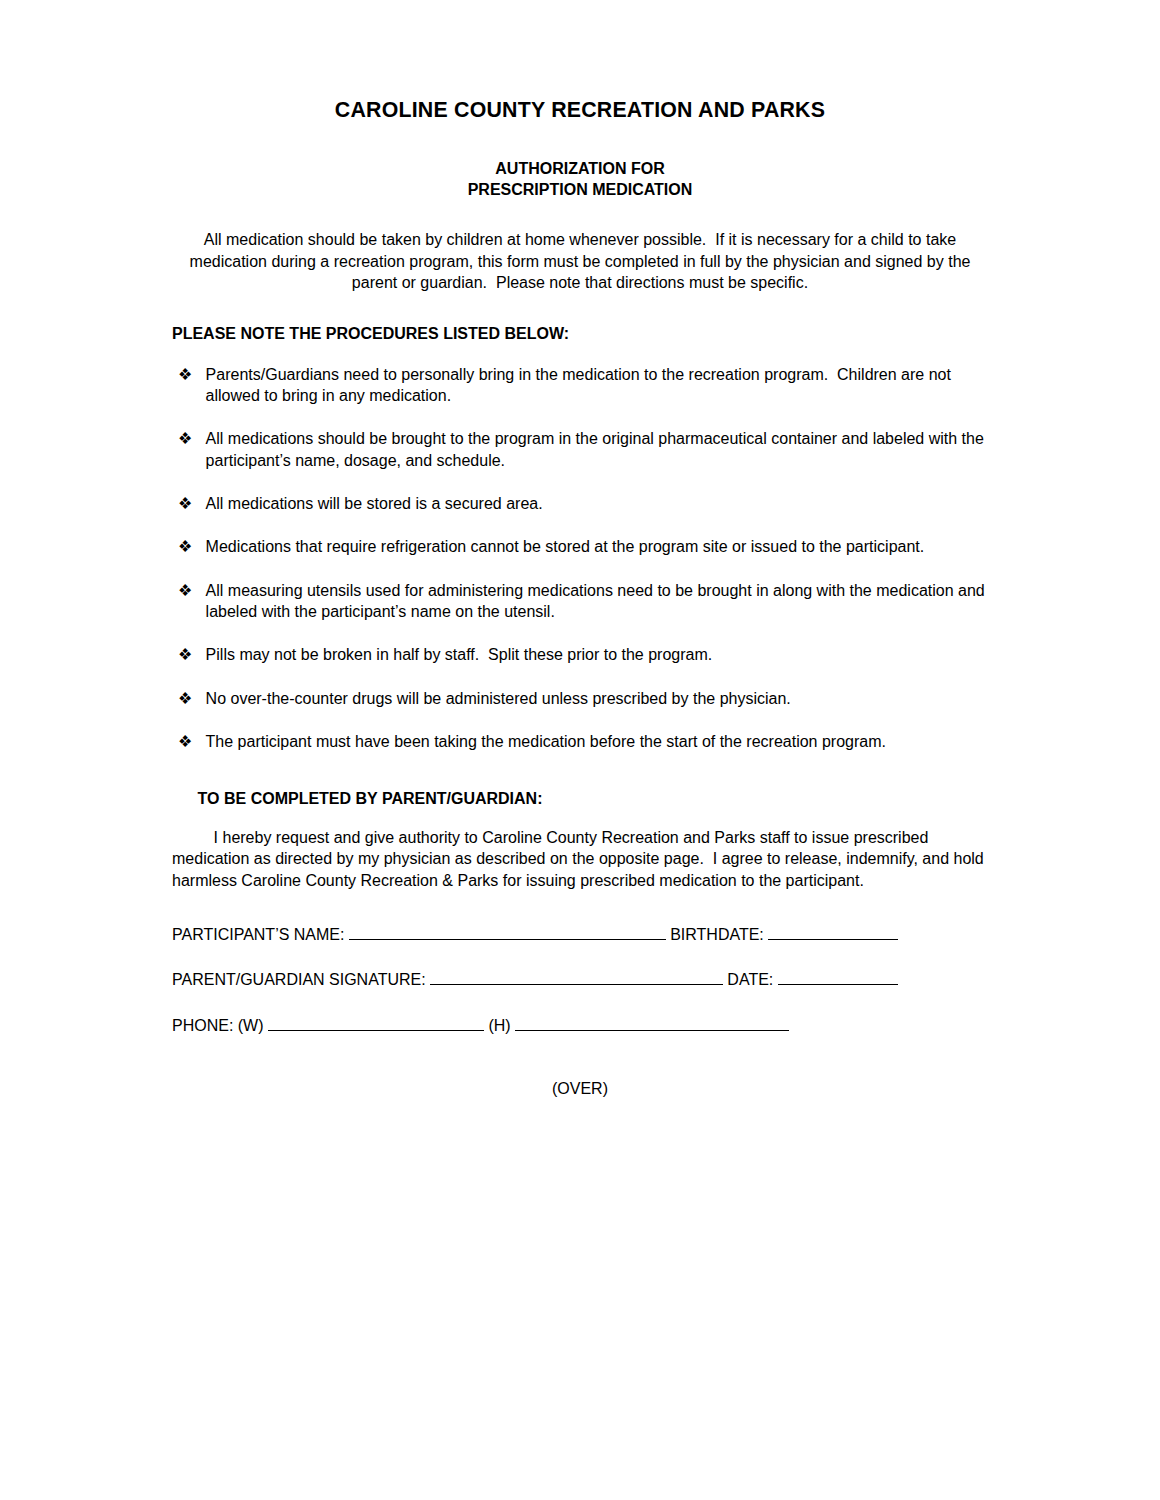CAROLINE COUNTY RECREATION AND PARKS
AUTHORIZATION FOR
PRESCRIPTION MEDICATION
All medication should be taken by children at home whenever possible. If it is necessary for a child to take medication during a recreation program, this form must be completed in full by the physician and signed by the parent or guardian. Please note that directions must be specific.
PLEASE NOTE THE PROCEDURES LISTED BELOW:
Parents/Guardians need to personally bring in the medication to the recreation program. Children are not allowed to bring in any medication.
All medications should be brought to the program in the original pharmaceutical container and labeled with the participant’s name, dosage, and schedule.
All medications will be stored is a secured area.
Medications that require refrigeration cannot be stored at the program site or issued to the participant.
All measuring utensils used for administering medications need to be brought in along with the medication and labeled with the participant’s name on the utensil.
Pills may not be broken in half by staff. Split these prior to the program.
No over-the-counter drugs will be administered unless prescribed by the physician.
The participant must have been taking the medication before the start of the recreation program.
TO BE COMPLETED BY PARENT/GUARDIAN:
I hereby request and give authority to Caroline County Recreation and Parks staff to issue prescribed medication as directed by my physician as described on the opposite page. I agree to release, indemnify, and hold harmless Caroline County Recreation & Parks for issuing prescribed medication to the participant.
PARTICIPANT’S NAME: BIRTHDATE:
PARENT/GUARDIAN SIGNATURE: DATE:
PHONE: (W) (H)
(OVER)